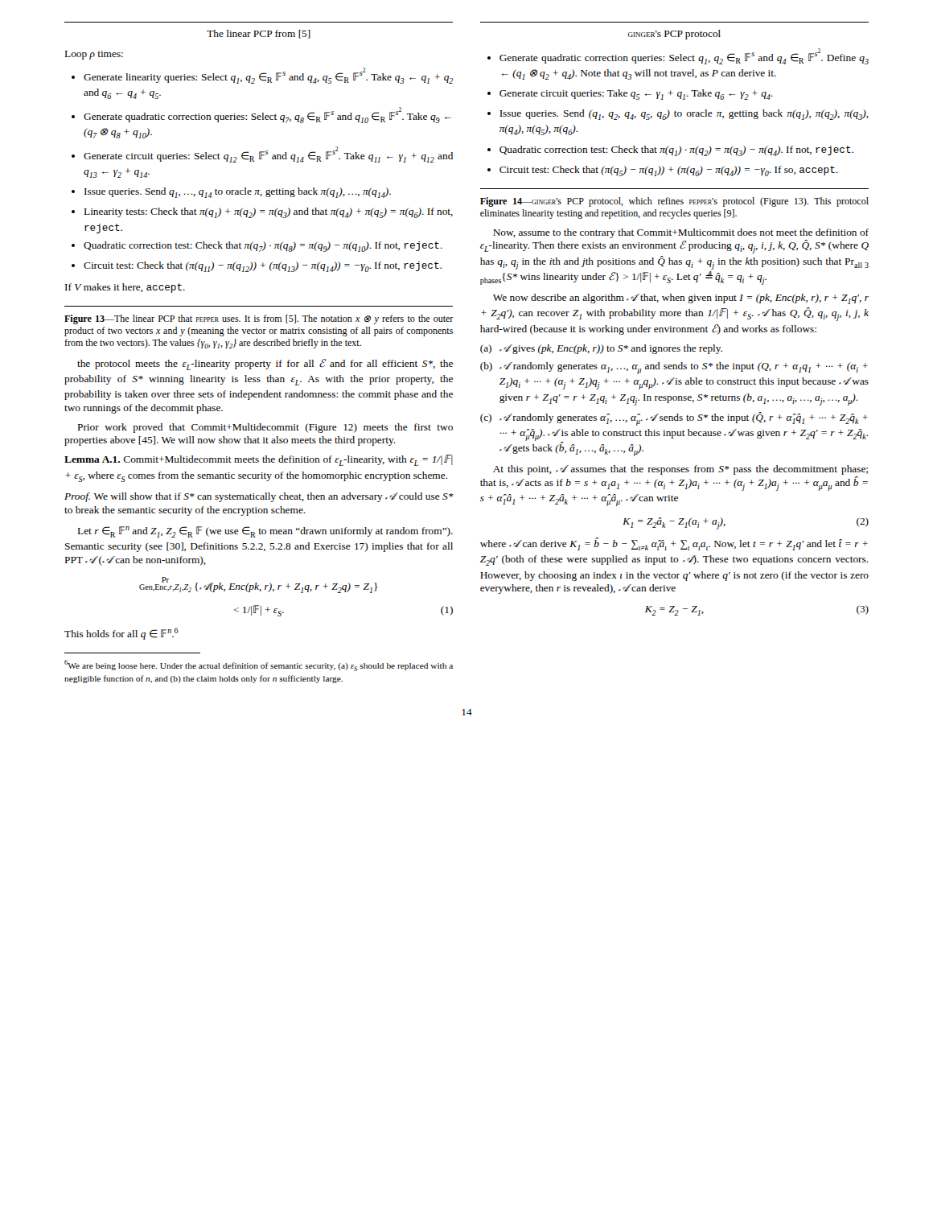The linear PCP from [5]
Loop ρ times:
Generate linearity queries: Select q1, q2 ∈R 𝔽s and q4, q5 ∈R 𝔽s2. Take q3 ← q1 + q2 and q6 ← q4 + q5.
Generate quadratic correction queries: Select q7, q8 ∈R 𝔽s and q10 ∈R 𝔽s2. Take q9 ← (q7 ⊗ q8 + q10).
Generate circuit queries: Select q12 ∈R 𝔽s and q14 ∈R 𝔽s2. Take q11 ← γ1 + q12 and q13 ← γ2 + q14.
Issue queries. Send q1, …, q14 to oracle π, getting back π(q1), …, π(q14).
Linearity tests: Check that π(q1) + π(q2) = π(q3) and that π(q4) + π(q5) = π(q6). If not, reject.
Quadratic correction test: Check that π(q7) · π(q8) = π(q9) − π(q10). If not, reject.
Circuit test: Check that (π(q11) − π(q12)) + (π(q13) − π(q14)) = −γ0. If not, reject.
If V makes it here, accept.
Figure 13—The linear PCP that pepper uses. It is from [5]. The notation x ⊗ y refers to the outer product of two vectors x and y (meaning the vector or matrix consisting of all pairs of components from the two vectors). The values {γ0, γ1, γ2} are described briefly in the text.
the protocol meets the εL-linearity property if for all ℰ and for all efficient S*, the probability of S* winning linearity is less than εL. As with the prior property, the probability is taken over three sets of independent randomness: the commit phase and the two runnings of the decommit phase.
Prior work proved that Commit+Multidecommit (Figure 12) meets the first two properties above [45]. We will now show that it also meets the third property.
Lemma A.1. Commit+Multidecommit meets the definition of εL-linearity, with εL = 1/|𝔽| + εS, where εS comes from the semantic security of the homomorphic encryption scheme.
Proof. We will show that if S* can systematically cheat, then an adversary 𝒜 could use S* to break the semantic security of the encryption scheme.
Let r ∈R 𝔽n and Z1, Z2 ∈R 𝔽 (we use ∈R to mean “drawn uniformly at random from”). Semantic security (see [30], Definitions 5.2.2, 5.2.8 and Exercise 17) implies that for all PPT 𝒜 (𝒜 can be non-uniform),
Pr Gen,Enc,r,Z1,Z2 {𝒜(pk, Enc(pk, r), r + Z1q, r + Z2q) = Z1}
< 1/|𝔽| + εS. (1)
This holds for all q ∈ 𝔽n.6
6We are being loose here. Under the actual definition of semantic security, (a) εS should be replaced with a negligible function of n, and (b) the claim holds only for n sufficiently large.
ginger's PCP protocol
Generate quadratic correction queries: Select q1, q2 ∈R 𝔽s and q4 ∈R 𝔽s2. Define q3 ← (q1 ⊗ q2 + q4). Note that q3 will not travel, as P can derive it.
Generate circuit queries: Take q5 ← γ1 + q1. Take q6 ← γ2 + q4.
Issue queries. Send (q1, q2, q4, q5, q6) to oracle π, getting back π(q1), π(q2), π(q3), π(q4), π(q5), π(q6).
Quadratic correction test: Check that π(q1) · π(q2) = π(q3) − π(q4). If not, reject.
Circuit test: Check that (π(q5) − π(q1)) + (π(q6) − π(q4)) = −γ0. If so, accept.
Figure 14—ginger's PCP protocol, which refines pepper's protocol (Figure 13). This protocol eliminates linearity testing and repetition, and recycles queries [9].
Now, assume to the contrary that Commit+Multicommit does not meet the definition of εL-linearity. Then there exists an environment ℰ producing qi, qj, i, j, k, Q, Q̂, S* (where Q has qi, qj in the ith and jth positions and Q̂ has qi + qj in the kth position) such that Prall 3 phases{S* wins linearity under ℰ} > 1/|𝔽| + εS. Let q′ ≜ q̂k = qi + qj.
We now describe an algorithm 𝒜 that, when given input I = (pk, Enc(pk, r), r + Z1q′, r + Z2q′), can recover Z1 with probability more than 1/|𝔽| + εS. 𝒜 has Q, Q̂, qi, qj, i, j, k hard-wired (because it is working under environment ℰ) and works as follows:
𝒜 gives (pk, Enc(pk, r)) to S* and ignores the reply.
𝒜 randomly generates α1, …, αμ and sends to S* the input (Q, r + α1q1 + ··· + (αi + Z1)qi + ··· + (αj + Z1)qj + ··· + αμqμ). 𝒜 is able to construct this input because 𝒜 was given r + Z1q′ = r + Z1qi + Z1qj. In response, S* returns (b, a1, …, ai, …, aj, …, aμ).
𝒜 randomly generates α̂1, …, α̂μ. 𝒜 sends to S* the input (Q̂, r + α̂1q̂1 + ··· + Z2q̂k + ··· + α̂μq̂μ). 𝒜 is able to construct this input because 𝒜 was given r + Z2q′ = r + Z2q̂k. 𝒜 gets back (b̂, â1, …, âk, …, âμ).
At this point, 𝒜 assumes that the responses from S* pass the decommitment phase; that is, 𝒜 acts as if b = s + α1a1 + ··· + (αi + Z1)ai + ··· + (αj + Z1)aj + ··· + αμaμ and b̂ = s + α̂1â1 + ··· + Z2âk + ··· + α̂μâμ. 𝒜 can write
K1 = Z2âk − Z1(ai + aj), (2)
where 𝒜 can derive K1 = b̂ − b − ∑ι≠k α̂ιâι + ∑ι αιaι. Now, let t = r + Z1q′ and let t̂ = r + Z2q′ (both of these were supplied as input to 𝒜). These two equations concern vectors. However, by choosing an index ι in the vector q′ where q′ is not zero (if the vector is zero everywhere, then r is revealed), 𝒜 can derive
K2 = Z2 − Z1, (3)
14